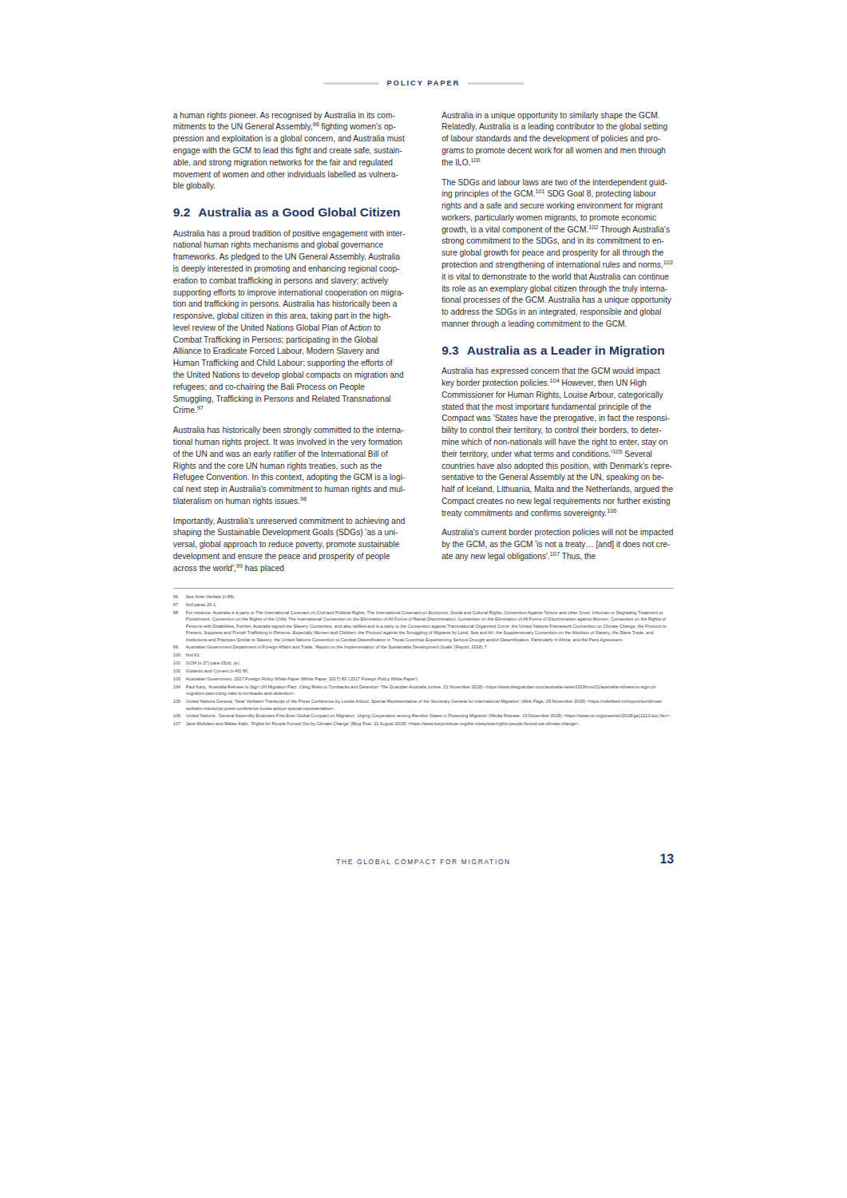Policy Paper
a human rights pioneer. As recognised by Australia in its commitments to the UN General Assembly,96 fighting women's oppression and exploitation is a global concern, and Australia must engage with the GCM to lead this fight and create safe, sustainable, and strong migration networks for the fair and regulated movement of women and other individuals labelled as vulnerable globally.
9.2 Australia as a Good Global Citizen
Australia has a proud tradition of positive engagement with international human rights mechanisms and global governance frameworks. As pledged to the UN General Assembly, Australia is deeply interested in promoting and enhancing regional cooperation to combat trafficking in persons and slavery; actively supporting efforts to improve international cooperation on migration and trafficking in persons. Australia has historically been a responsive, global citizen in this area, taking part in the high-level review of the United Nations Global Plan of Action to Combat Trafficking in Persons; participating in the Global Alliance to Eradicate Forced Labour, Modern Slavery and Human Trafficking and Child Labour; supporting the efforts of the United Nations to develop global compacts on migration and refugees; and co-chairing the Bali Process on People Smuggling, Trafficking in Persons and Related Transnational Crime.97
Australia has historically been strongly committed to the international human rights project. It was involved in the very formation of the UN and was an early ratifier of the International Bill of Rights and the core UN human rights treaties, such as the Refugee Convention. In this context, adopting the GCM is a logical next step in Australia's commitment to human rights and multilateralism on human rights issues.98
Importantly, Australia's unreserved commitment to achieving and shaping the Sustainable Development Goals (SDGs) 'as a universal, global approach to reduce poverty, promote sustainable development and ensure the peace and prosperity of people across the world',99 has placed
Australia in a unique opportunity to similarly shape the GCM. Relatedly, Australia is a leading contributor to the global setting of labour standards and the development of policies and programs to promote decent work for all women and men through the ILO.100
The SDGs and labour laws are two of the interdependent guiding principles of the GCM.101 SDG Goal 8, protecting labour rights and a safe and secure working environment for migrant workers, particularly women migrants, to promote economic growth, is a vital component of the GCM.102 Through Australia's strong commitment to the SDGs, and in its commitment to ensure global growth for peace and prosperity for all through the protection and strengthening of international rules and norms,103 it is vital to demonstrate to the world that Australia can continue its role as an exemplary global citizen through the truly international processes of the GCM. Australia has a unique opportunity to address the SDGs in an integrated, responsible and global manner through a leading commitment to the GCM.
9.3 Australia as a Leader in Migration
Australia has expressed concern that the GCM would impact key border protection policies.104 However, then UN High Commissioner for Human Rights, Louise Arbour, categorically stated that the most important fundamental principle of the Compact was 'States have the prerogative, in fact the responsibility to control their territory, to control their borders, to determine which of non-nationals will have the right to enter, stay on their territory, under what terms and conditions.'105 Several countries have also adopted this position, with Denmark's representative to the General Assembly at the UN, speaking on behalf of Iceland, Lithuania, Malta and the Netherlands, argued the Compact creates no new legal requirements nor further existing treaty commitments and confirms sovereignty.106
Australia's current border protection policies will not be impacted by the GCM, as the GCM 'is not a treaty… [and] it does not create any new legal obligations'.107 Thus, the
See Note Verbale (n 86).
Ibid paras 20-1.
For instance, Australia is a party to The International Covenant on Civil and Political Rights; The International Covenant on Economic, Social and Cultural Rights; Convention Against Torture and other Cruel, Inhuman or Degrading Treatment or Punishment; Convention on the Rights of the Child; The International Convention on the Elimination of All Forms of Racial Discrimination; Convention on the Elimination of All Forms of Discrimination against Women; Convention on the Rights of Persons with Disabilities. Further, Australia signed the Slavery Convention, and also ratified and is a party to the Convention against Transnational Organized Crime; the United Nations Framework Convention on Climate Change; the Protocol to Prevent, Suppress and Punish Trafficking in Persons, Especially Women and Children; the Protocol against the Smuggling of Migrants by Land, Sea and Air; the Supplementary Convention on the Abolition of Slavery, the Slave Trade, and Institutions and Practices Similar to Slavery; the United Nations Convention to Combat Desertification in Those Countries Experiencing Serious Drought and/or Desertification, Particularly in Africa; and the Paris Agreement.
Australian Government Department of Foreign Affairs and Trade, 'Report on the Implementation of the Sustainable Development Goals' (Report, 2018) 7.
Ibid 61.
GCM (n 27) para 15(d), (e).
Gottardo and Cyment (n 40) 80.
Australian Government, 2017 Foreign Policy White Paper (White Paper, 2017) 83 ('2017 Foreign Policy White Paper').
Paul Karp, 'Australia Refuses to Sign UN Migration Pact, Citing Risks to Turnbacks and Detention' The Guardian Australia (online, 21 November 2018) <https://www.theguardian.com/australia-news/2018/nov/21/australia-refuses-to-sign-un-migration-pact-citing-risks-to-turnbacks-and-detention>.
United Nations Geneva, 'Near Verbatim Transcript of the Press Conference by Louise Arbour, Special Representative of the Secretary-General for International Migration' (Web Page, 28 November 2018) <https://reliefweb.int/report/world/near-verbatim-transcript-press-conference-louise-arbour-special-representative>.
United Nations, 'General Assembly Endorses First-Ever Global Compact on Migration, Urging Cooperation among Member States in Protecting Migrants' (Media Release, 19 December 2018) <https://www.un.org/press/en/2018/ga12113.doc.htm>.
Jane McAdam and Walter Kalin, 'Rights for People Forced Out by Climate Change' (Blog Post, 22 August 2018) <https://www.lowyinstitute.org/the-interpreter/rights-people-forced-out-climate-change>.
The Global Compact for Migration
13